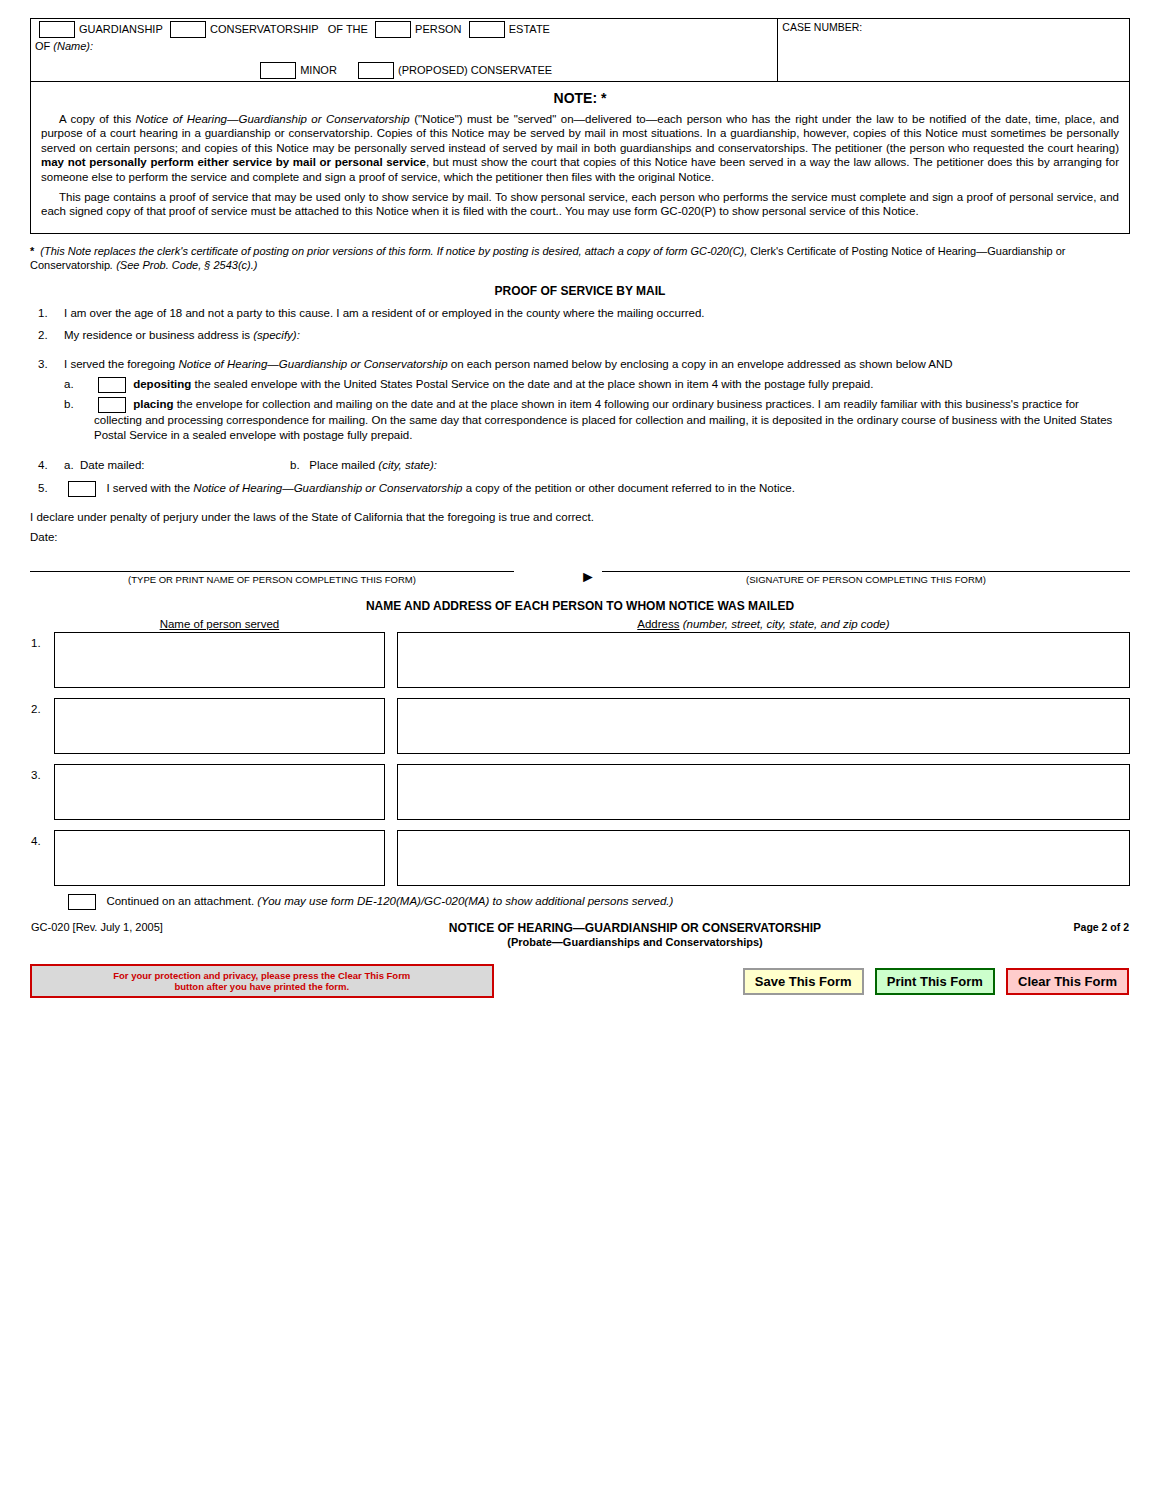| GUARDIANSHIP CONSERVATORSHIP OF THE PERSON ESTATE OF (Name): MINOR (PROPOSED) CONSERVATEE | CASE NUMBER: |
NOTE: *
A copy of this Notice of Hearing—Guardianship or Conservatorship ("Notice") must be "served" on—delivered to—each person who has the right under the law to be notified of the date, time, place, and purpose of a court hearing in a guardianship or conservatorship. Copies of this Notice may be served by mail in most situations. In a guardianship, however, copies of this Notice must sometimes be personally served on certain persons; and copies of this Notice may be personally served instead of served by mail in both guardianships and conservatorships. The petitioner (the person who requested the court hearing) may not personally perform either service by mail or personal service, but must show the court that copies of this Notice have been served in a way the law allows. The petitioner does this by arranging for someone else to perform the service and complete and sign a proof of service, which the petitioner then files with the original Notice.
This page contains a proof of service that may be used only to show service by mail. To show personal service, each person who performs the service must complete and sign a proof of personal service, and each signed copy of that proof of service must be attached to this Notice when it is filed with the court.. You may use form GC-020(P) to show personal service of this Notice.
*(This Note replaces the clerk's certificate of posting on prior versions of this form. If notice by posting is desired, attach a copy of form GC-020(C), Clerk's Certificate of Posting Notice of Hearing—Guardianship or Conservatorship. (See Prob. Code, § 2543(c).)
PROOF OF SERVICE BY MAIL
1. I am over the age of 18 and not a party to this cause. I am a resident of or employed in the county where the mailing occurred.
2. My residence or business address is (specify):
3. I served the foregoing Notice of Hearing—Guardianship or Conservatorship on each person named below by enclosing a copy in an envelope addressed as shown below AND
a. depositing the sealed envelope with the United States Postal Service on the date and at the place shown in item 4 with the postage fully prepaid.
b. placing the envelope for collection and mailing on the date and at the place shown in item 4 following our ordinary business practices. I am readily familiar with this business's practice for collecting and processing correspondence for mailing. On the same day that correspondence is placed for collection and mailing, it is deposited in the ordinary course of business with the United States Postal Service in a sealed envelope with postage fully prepaid.
4. a. Date mailed: b. Place mailed (city, state):
5. I served with the Notice of Hearing—Guardianship or Conservatorship a copy of the petition or other document referred to in the Notice.
I declare under penalty of perjury under the laws of the State of California that the foregoing is true and correct.
Date:
| (TYPE OR PRINT NAME OF PERSON COMPLETING THIS FORM) | | / ► / (SIGNATURE OF PERSON COMPLETING THIS FORM) / |
NAME AND ADDRESS OF EACH PERSON TO WHOM NOTICE WAS MAILED
| | Name of person served | | Address (number, street, city, state, and zip code) |
| --- | --- | --- | --- |
| 1. | | | |
| 2. | | | |
| 3. | | | |
| 4. | | | |
Continued on an attachment. (You may use form DE-120(MA)/GC-020(MA) to show additional persons served.)
| GC-020 [Rev. July 1, 2005] | NOTICE OF HEARING—GUARDIANSHIP OR CONSERVATORSHIP (Probate—Guardianships and Conservatorships) | Page 2 of 2 |
| For your protection and privacy, please press the Clear This Form button after you have printed the form. | Save This Form Print This Form Clear This Form |